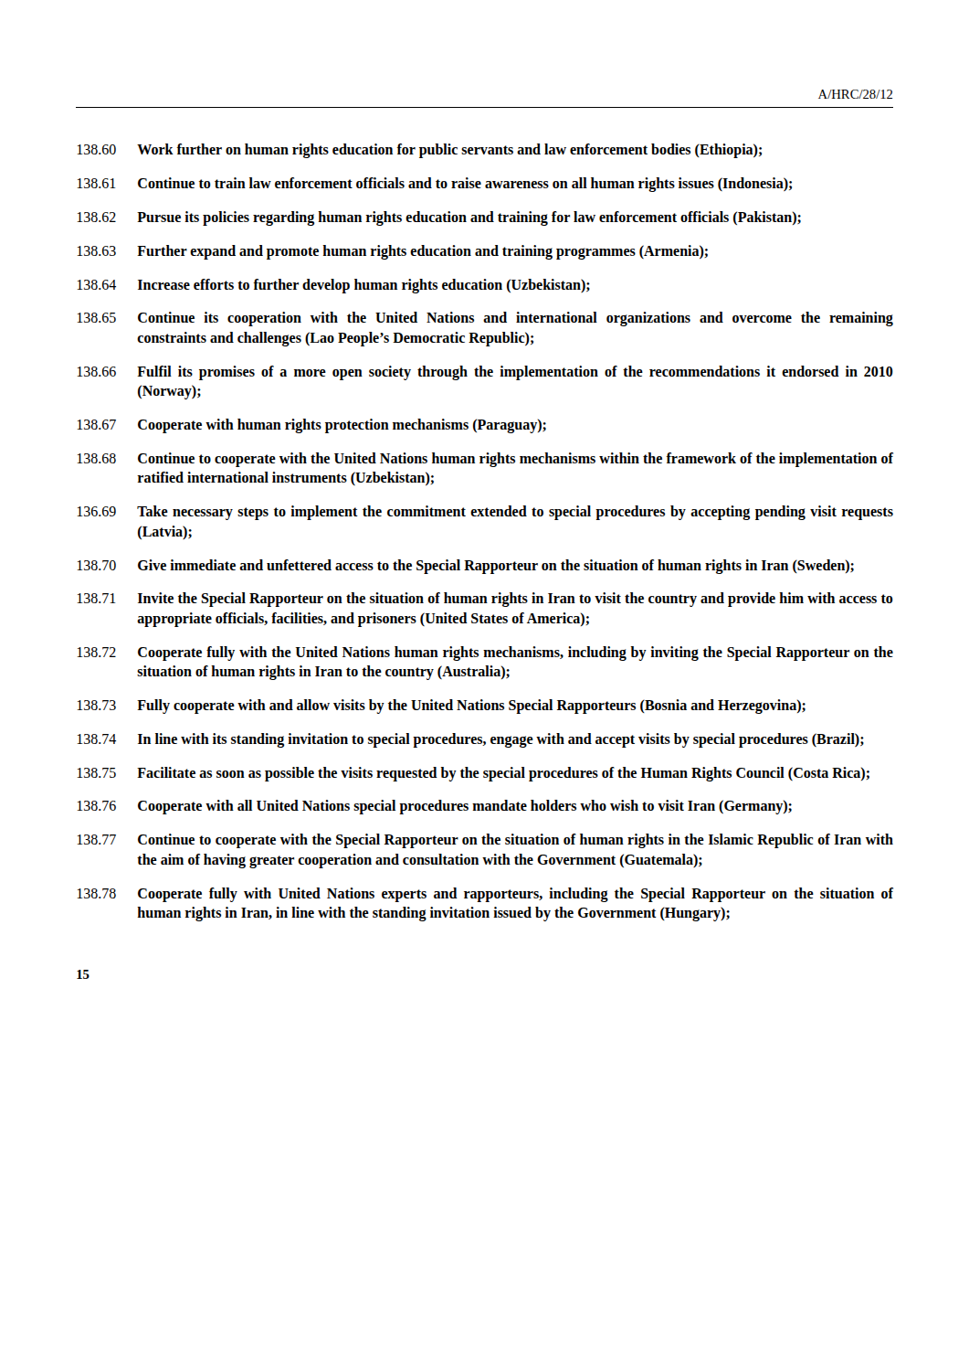A/HRC/28/12
138.60 Work further on human rights education for public servants and law enforcement bodies (Ethiopia);
138.61 Continue to train law enforcement officials and to raise awareness on all human rights issues (Indonesia);
138.62 Pursue its policies regarding human rights education and training for law enforcement officials (Pakistan);
138.63 Further expand and promote human rights education and training programmes (Armenia);
138.64 Increase efforts to further develop human rights education (Uzbekistan);
138.65 Continue its cooperation with the United Nations and international organizations and overcome the remaining constraints and challenges (Lao People’s Democratic Republic);
138.66 Fulfil its promises of a more open society through the implementation of the recommendations it endorsed in 2010 (Norway);
138.67 Cooperate with human rights protection mechanisms (Paraguay);
138.68 Continue to cooperate with the United Nations human rights mechanisms within the framework of the implementation of ratified international instruments (Uzbekistan);
136.69 Take necessary steps to implement the commitment extended to special procedures by accepting pending visit requests (Latvia);
138.70 Give immediate and unfettered access to the Special Rapporteur on the situation of human rights in Iran (Sweden);
138.71 Invite the Special Rapporteur on the situation of human rights in Iran to visit the country and provide him with access to appropriate officials, facilities, and prisoners (United States of America);
138.72 Cooperate fully with the United Nations human rights mechanisms, including by inviting the Special Rapporteur on the situation of human rights in Iran to the country (Australia);
138.73 Fully cooperate with and allow visits by the United Nations Special Rapporteurs (Bosnia and Herzegovina);
138.74 In line with its standing invitation to special procedures, engage with and accept visits by special procedures (Brazil);
138.75 Facilitate as soon as possible the visits requested by the special procedures of the Human Rights Council (Costa Rica);
138.76 Cooperate with all United Nations special procedures mandate holders who wish to visit Iran (Germany);
138.77 Continue to cooperate with the Special Rapporteur on the situation of human rights in the Islamic Republic of Iran with the aim of having greater cooperation and consultation with the Government (Guatemala);
138.78 Cooperate fully with United Nations experts and rapporteurs, including the Special Rapporteur on the situation of human rights in Iran, in line with the standing invitation issued by the Government (Hungary);
15